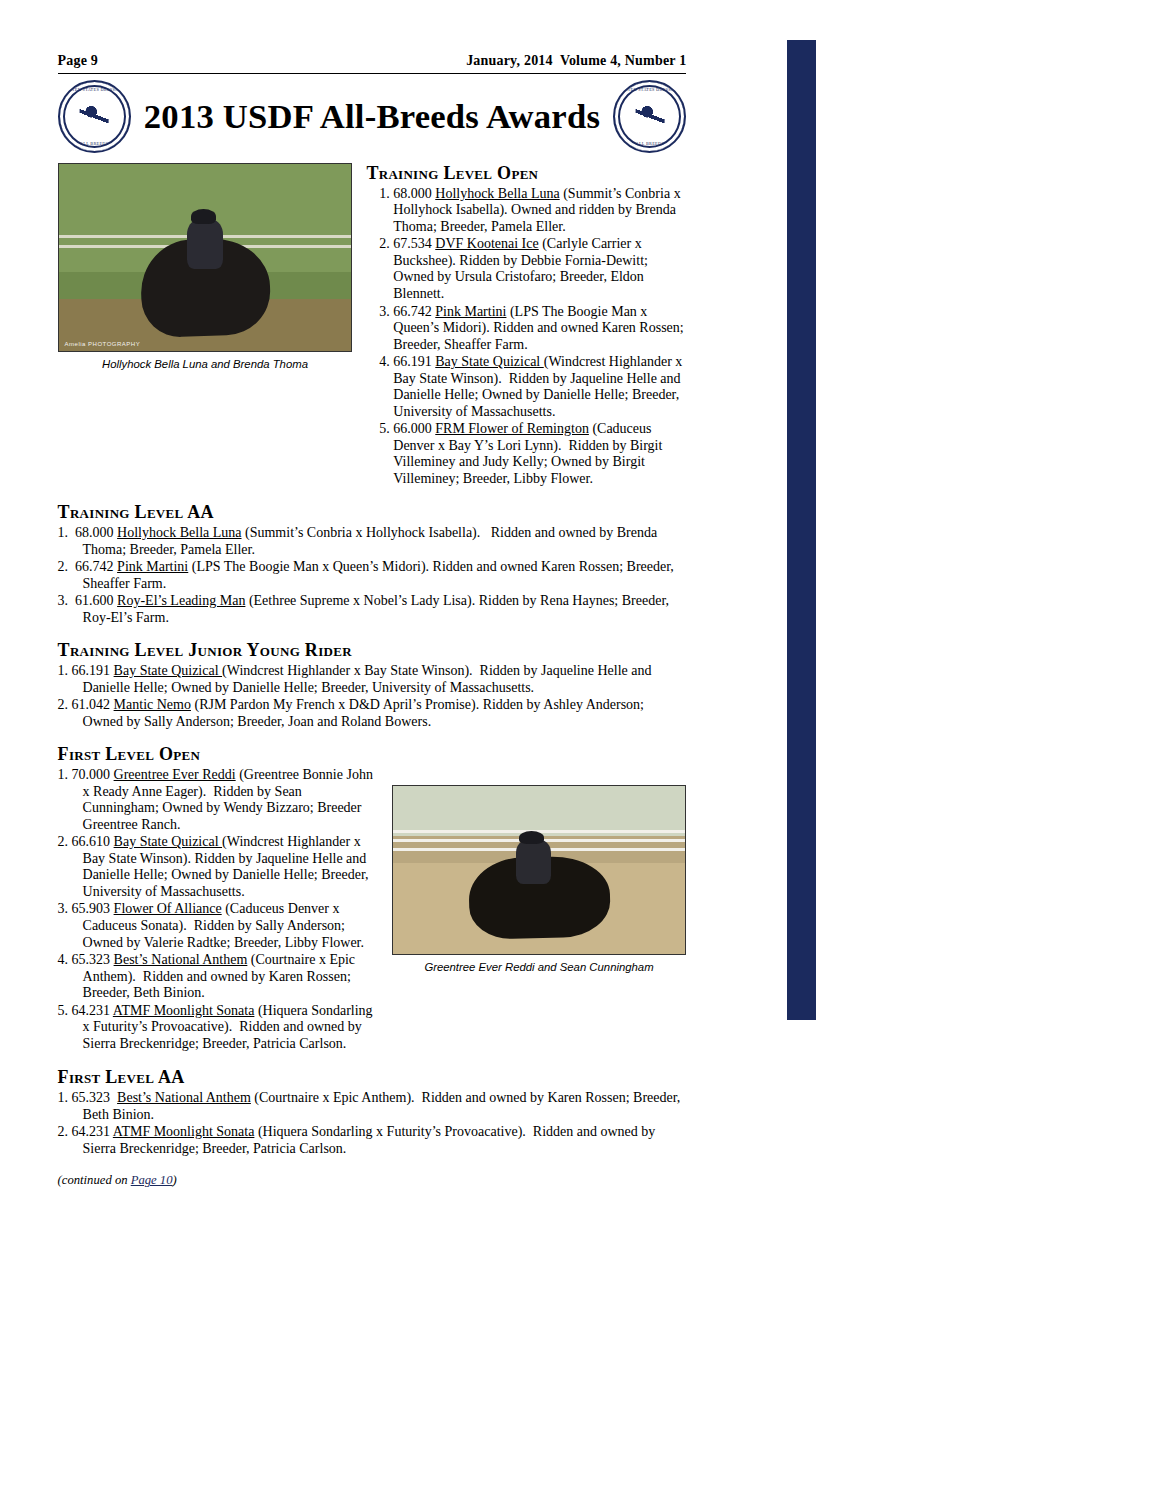Page 9
January, 2014 Volume 4, Number 1
UNITED STATES DRESSAGE ALL BREEDS
2013 USDF All-Breeds Awards
UNITED STATES DRESSAGE ALL BREEDS
Amelia PHOTOGRAPHY
Hollyhock Bella Luna and Brenda Thoma
Training Level Open
68.000 Hollyhock Bella Luna (Summit’s Conbria x Hollyhock Isabella). Owned and ridden by Brenda Thoma; Breeder, Pamela Eller.
67.534 DVF Kootenai Ice (Carlyle Carrier x Buckshee). Ridden by Debbie Fornia-Dewitt; Owned by Ursula Cristofaro; Breeder, Eldon Blennett.
66.742 Pink Martini (LPS The Boogie Man x Queen’s Midori). Ridden and owned Karen Rossen; Breeder, Sheaffer Farm.
66.191 Bay State Quizical (Windcrest Highlander x Bay State Winson). Ridden by Jaqueline Helle and Danielle Helle; Owned by Danielle Helle; Breeder, University of Massachusetts.
66.000 FRM Flower of Remington (Caduceus Denver x Bay Y’s Lori Lynn). Ridden by Birgit Villeminey and Judy Kelly; Owned by Birgit Villeminey; Breeder, Libby Flower.
Training Level AA
1. 68.000 Hollyhock Bella Luna (Summit’s Conbria x Hollyhock Isabella). Ridden and owned by Brenda Thoma; Breeder, Pamela Eller.
2. 66.742 Pink Martini (LPS The Boogie Man x Queen’s Midori). Ridden and owned Karen Rossen; Breeder, Sheaffer Farm.
3. 61.600 Roy-El’s Leading Man (Eethree Supreme x Nobel’s Lady Lisa). Ridden by Rena Haynes; Breeder, Roy-El’s Farm.
Training Level Junior Young Rider
1. 66.191 Bay State Quizical (Windcrest Highlander x Bay State Winson). Ridden by Jaqueline Helle and Danielle Helle; Owned by Danielle Helle; Breeder, University of Massachusetts.
2. 61.042 Mantic Nemo (RJM Pardon My French x D&D April’s Promise). Ridden by Ashley Anderson; Owned by Sally Anderson; Breeder, Joan and Roland Bowers.
First Level Open
1. 70.000 Greentree Ever Reddi (Greentree Bonnie John x Ready Anne Eager). Ridden by Sean Cunningham; Owned by Wendy Bizzaro; Breeder Greentree Ranch.
2. 66.610 Bay State Quizical (Windcrest Highlander x Bay State Winson). Ridden by Jaqueline Helle and Danielle Helle; Owned by Danielle Helle; Breeder, University of Massachusetts.
3. 65.903 Flower Of Alliance (Caduceus Denver x Caduceus Sonata). Ridden by Sally Anderson; Owned by Valerie Radtke; Breeder, Libby Flower.
4. 65.323 Best’s National Anthem (Courtnaire x Epic Anthem). Ridden and owned by Karen Rossen; Breeder, Beth Binion.
5. 64.231 ATMF Moonlight Sonata (Hiquera Sondarling x Futurity’s Provoacative). Ridden and owned by Sierra Breckenridge; Breeder, Patricia Carlson.
Greentree Ever Reddi and Sean Cunningham
First Level AA
1. 65.323 Best’s National Anthem (Courtnaire x Epic Anthem). Ridden and owned by Karen Rossen; Breeder, Beth Binion.
2. 64.231 ATMF Moonlight Sonata (Hiquera Sondarling x Futurity’s Provoacative). Ridden and owned by Sierra Breckenridge; Breeder, Patricia Carlson.
(continued on Page 10)